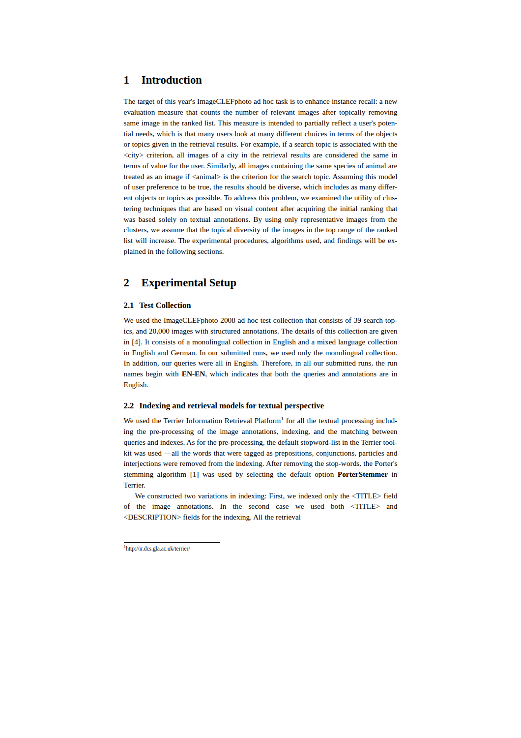1 Introduction
The target of this year's ImageCLEFphoto ad hoc task is to enhance instance recall: a new evaluation measure that counts the number of relevant images after topically removing same image in the ranked list. This measure is intended to partially reflect a user's potential needs, which is that many users look at many different choices in terms of the objects or topics given in the retrieval results. For example, if a search topic is associated with the <city> criterion, all images of a city in the retrieval results are considered the same in terms of value for the user. Similarly, all images containing the same species of animal are treated as an image if <animal> is the criterion for the search topic. Assuming this model of user preference to be true, the results should be diverse, which includes as many different objects or topics as possible. To address this problem, we examined the utility of clustering techniques that are based on visual content after acquiring the initial ranking that was based solely on textual annotations. By using only representative images from the clusters, we assume that the topical diversity of the images in the top range of the ranked list will increase. The experimental procedures, algorithms used, and findings will be explained in the following sections.
2 Experimental Setup
2.1 Test Collection
We used the ImageCLEFphoto 2008 ad hoc test collection that consists of 39 search topics, and 20,000 images with structured annotations. The details of this collection are given in [4]. It consists of a monolingual collection in English and a mixed language collection in English and German. In our submitted runs, we used only the monolingual collection. In addition, our queries were all in English. Therefore, in all our submitted runs, the run names begin with EN-EN, which indicates that both the queries and annotations are in English.
2.2 Indexing and retrieval models for textual perspective
We used the Terrier Information Retrieval Platform1 for all the textual processing including the pre-processing of the image annotations, indexing, and the matching between queries and indexes. As for the pre-processing, the default stopword-list in the Terrier toolkit was used —all the words that were tagged as prepositions, conjunctions, particles and interjections were removed from the indexing. After removing the stop-words, the Porter's stemming algorithm [1] was used by selecting the default option PorterStemmer in Terrier.
We constructed two variations in indexing: First, we indexed only the <TITLE> field of the image annotations. In the second case we used both <TITLE> and <DESCRIPTION> fields for the indexing. All the retrieval
1http://ir.dcs.gla.ac.uk/terrier/